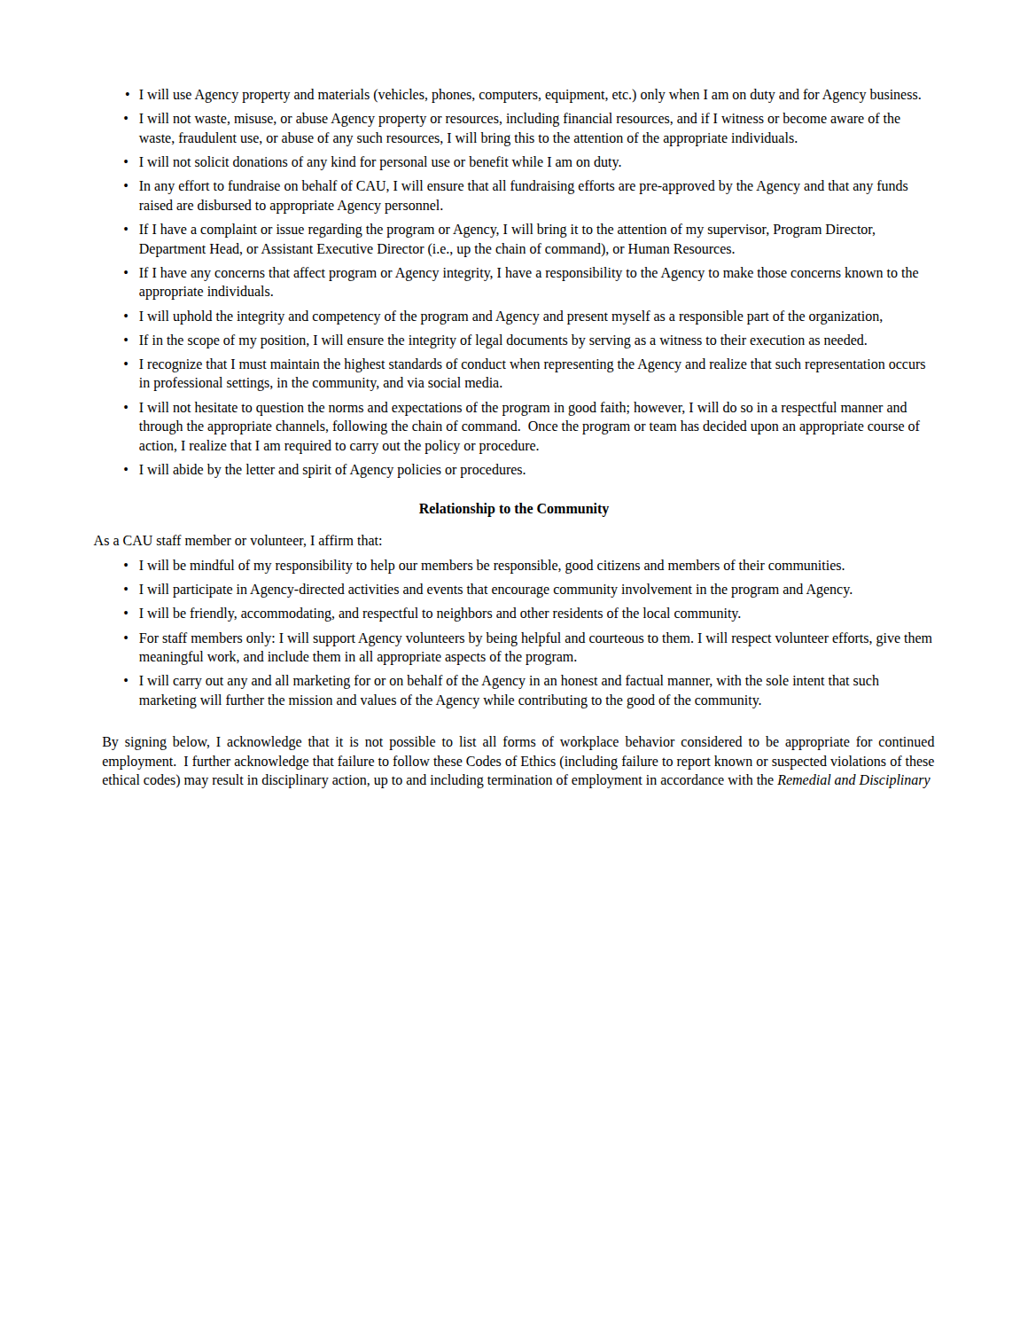I will use Agency property and materials (vehicles, phones, computers, equipment, etc.) only when I am on duty and for Agency business.
I will not waste, misuse, or abuse Agency property or resources, including financial resources, and if I witness or become aware of the waste, fraudulent use, or abuse of any such resources, I will bring this to the attention of the appropriate individuals.
I will not solicit donations of any kind for personal use or benefit while I am on duty.
In any effort to fundraise on behalf of CAU, I will ensure that all fundraising efforts are pre-approved by the Agency and that any funds raised are disbursed to appropriate Agency personnel.
If I have a complaint or issue regarding the program or Agency, I will bring it to the attention of my supervisor, Program Director, Department Head, or Assistant Executive Director (i.e., up the chain of command), or Human Resources.
If I have any concerns that affect program or Agency integrity, I have a responsibility to the Agency to make those concerns known to the appropriate individuals.
I will uphold the integrity and competency of the program and Agency and present myself as a responsible part of the organization,
If in the scope of my position, I will ensure the integrity of legal documents by serving as a witness to their execution as needed.
I recognize that I must maintain the highest standards of conduct when representing the Agency and realize that such representation occurs in professional settings, in the community, and via social media.
I will not hesitate to question the norms and expectations of the program in good faith; however, I will do so in a respectful manner and through the appropriate channels, following the chain of command. Once the program or team has decided upon an appropriate course of action, I realize that I am required to carry out the policy or procedure.
I will abide by the letter and spirit of Agency policies or procedures.
Relationship to the Community
As a CAU staff member or volunteer, I affirm that:
I will be mindful of my responsibility to help our members be responsible, good citizens and members of their communities.
I will participate in Agency-directed activities and events that encourage community involvement in the program and Agency.
I will be friendly, accommodating, and respectful to neighbors and other residents of the local community.
For staff members only: I will support Agency volunteers by being helpful and courteous to them. I will respect volunteer efforts, give them meaningful work, and include them in all appropriate aspects of the program.
I will carry out any and all marketing for or on behalf of the Agency in an honest and factual manner, with the sole intent that such marketing will further the mission and values of the Agency while contributing to the good of the community.
By signing below, I acknowledge that it is not possible to list all forms of workplace behavior considered to be appropriate for continued employment. I further acknowledge that failure to follow these Codes of Ethics (including failure to report known or suspected violations of these ethical codes) may result in disciplinary action, up to and including termination of employment in accordance with the Remedial and Disciplinary